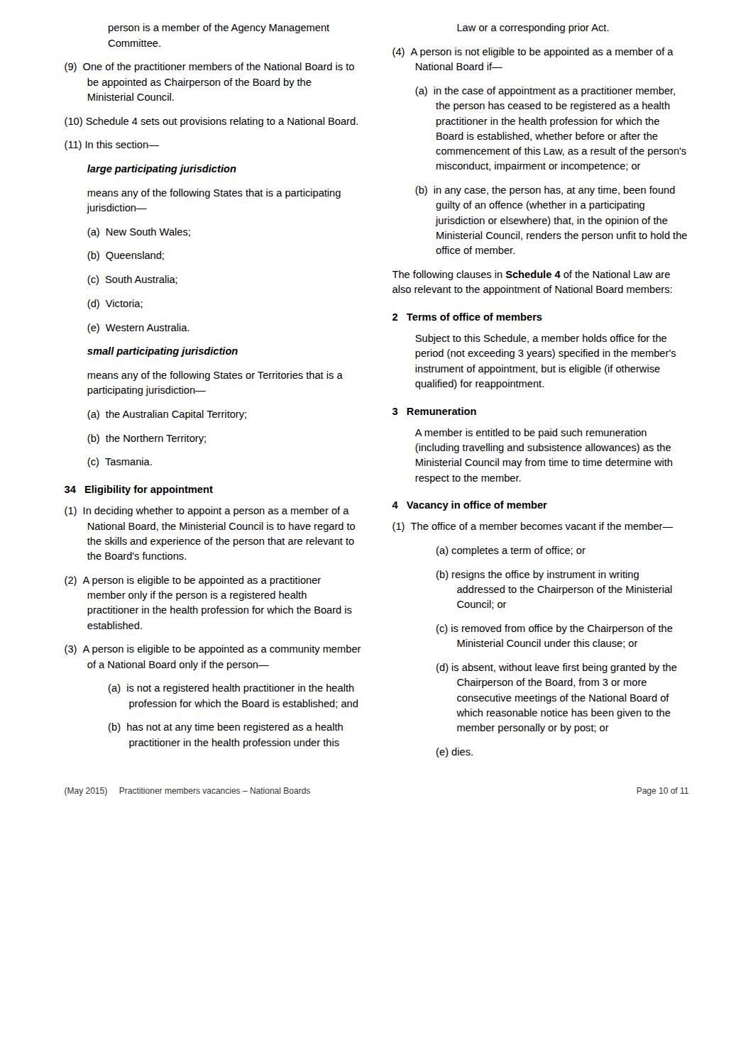person is a member of the Agency Management Committee.
(9) One of the practitioner members of the National Board is to be appointed as Chairperson of the Board by the Ministerial Council.
(10) Schedule 4 sets out provisions relating to a National Board.
(11) In this section—
large participating jurisdiction
means any of the following States that is a participating jurisdiction—
(a) New South Wales;
(b) Queensland;
(c) South Australia;
(d) Victoria;
(e) Western Australia.
small participating jurisdiction
means any of the following States or Territories that is a participating jurisdiction—
(a) the Australian Capital Territory;
(b) the Northern Territory;
(c) Tasmania.
34 Eligibility for appointment
(1) In deciding whether to appoint a person as a member of a National Board, the Ministerial Council is to have regard to the skills and experience of the person that are relevant to the Board's functions.
(2) A person is eligible to be appointed as a practitioner member only if the person is a registered health practitioner in the health profession for which the Board is established.
(3) A person is eligible to be appointed as a community member of a National Board only if the person—
(a) is not a registered health practitioner in the health profession for which the Board is established; and
(b) has not at any time been registered as a health practitioner in the health profession under this Law or a corresponding prior Act.
(4) A person is not eligible to be appointed as a member of a National Board if—
(a) in the case of appointment as a practitioner member, the person has ceased to be registered as a health practitioner in the health profession for which the Board is established, whether before or after the commencement of this Law, as a result of the person's misconduct, impairment or incompetence; or
(b) in any case, the person has, at any time, been found guilty of an offence (whether in a participating jurisdiction or elsewhere) that, in the opinion of the Ministerial Council, renders the person unfit to hold the office of member.
The following clauses in Schedule 4 of the National Law are also relevant to the appointment of National Board members:
2 Terms of office of members
Subject to this Schedule, a member holds office for the period (not exceeding 3 years) specified in the member's instrument of appointment, but is eligible (if otherwise qualified) for reappointment.
3 Remuneration
A member is entitled to be paid such remuneration (including travelling and subsistence allowances) as the Ministerial Council may from time to time determine with respect to the member.
4 Vacancy in office of member
(1) The office of a member becomes vacant if the member—
(a) completes a term of office; or
(b) resigns the office by instrument in writing addressed to the Chairperson of the Ministerial Council; or
(c) is removed from office by the Chairperson of the Ministerial Council under this clause; or
(d) is absent, without leave first being granted by the Chairperson of the Board, from 3 or more consecutive meetings of the National Board of which reasonable notice has been given to the member personally or by post; or
(e) dies.
(May 2015) Practitioner members vacancies – National Boards
Page 10 of 11